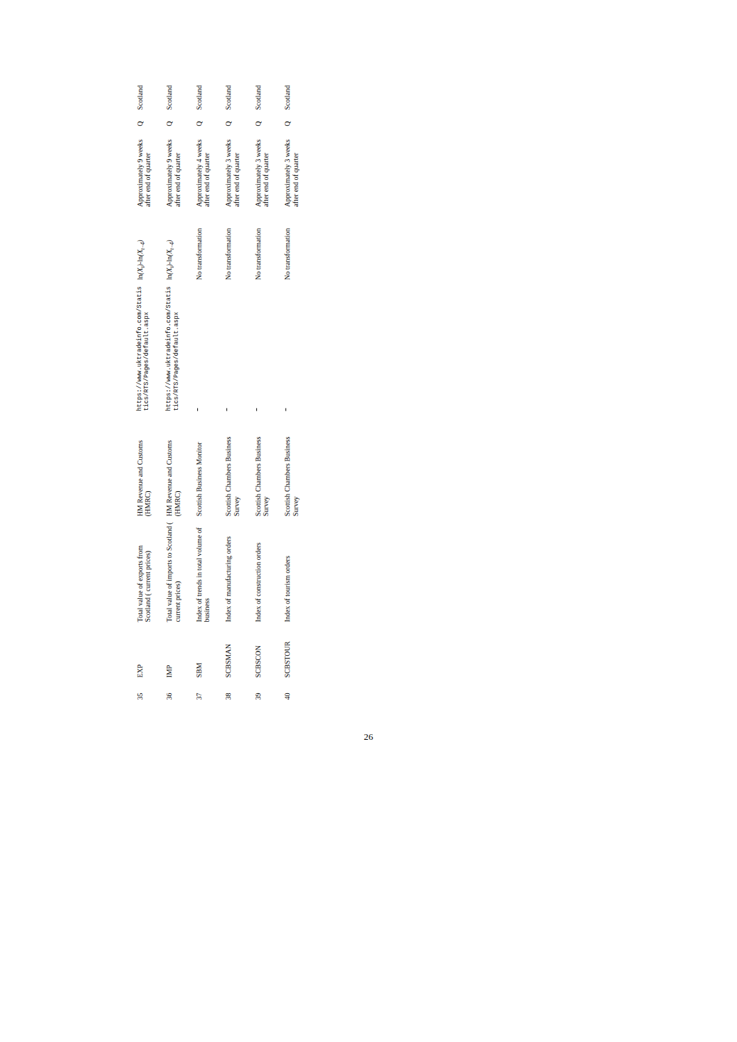| 35 | EXP | Total value of exports from Scotland ( current prices) | HM Revenue and Customs (HMRC) | https://www.uktradeinfo.com/Statistics/RTS/Pages/default.aspx | ln (X t )- ln (X t−4 ) | Approximately 9 weeks after end of quarter | Q | Scotland |
| 36 | IMP | Total value of imports to Scotland ( current prices) | HM Revenue and Customs (HMRC) | https://www.uktradeinfo.com/Statistics/RTS/Pages/default.aspx | ln (X t )- ln (X t−4 ) | Approximately 9 weeks after end of quarter | Q | Scotland |
| 37 | SBM | Index of trends in total volume of business | Scottish Business Monitor | | No transformation | Approximately 4 weeks after end of quarter | Q | Scotland |
| 38 | SCBSMAN | Index of manufacturing orders | Scottish Chambers Business Survey | | No transformation | Approximately 3 weeks after end of quarter | Q | Scotland |
| 39 | SCBSCON | Index of construction orders | Scottish Chambers Business Survey | | No transformation | Approximately 3 weeks after end of quarter | Q | Scotland |
| 40 | SCBSTOUR | Index of tourism orders | Scottish Chambers Business Survey | | No transformation | Approximately 3 weeks after end of quarter | Q | Scotland |
26